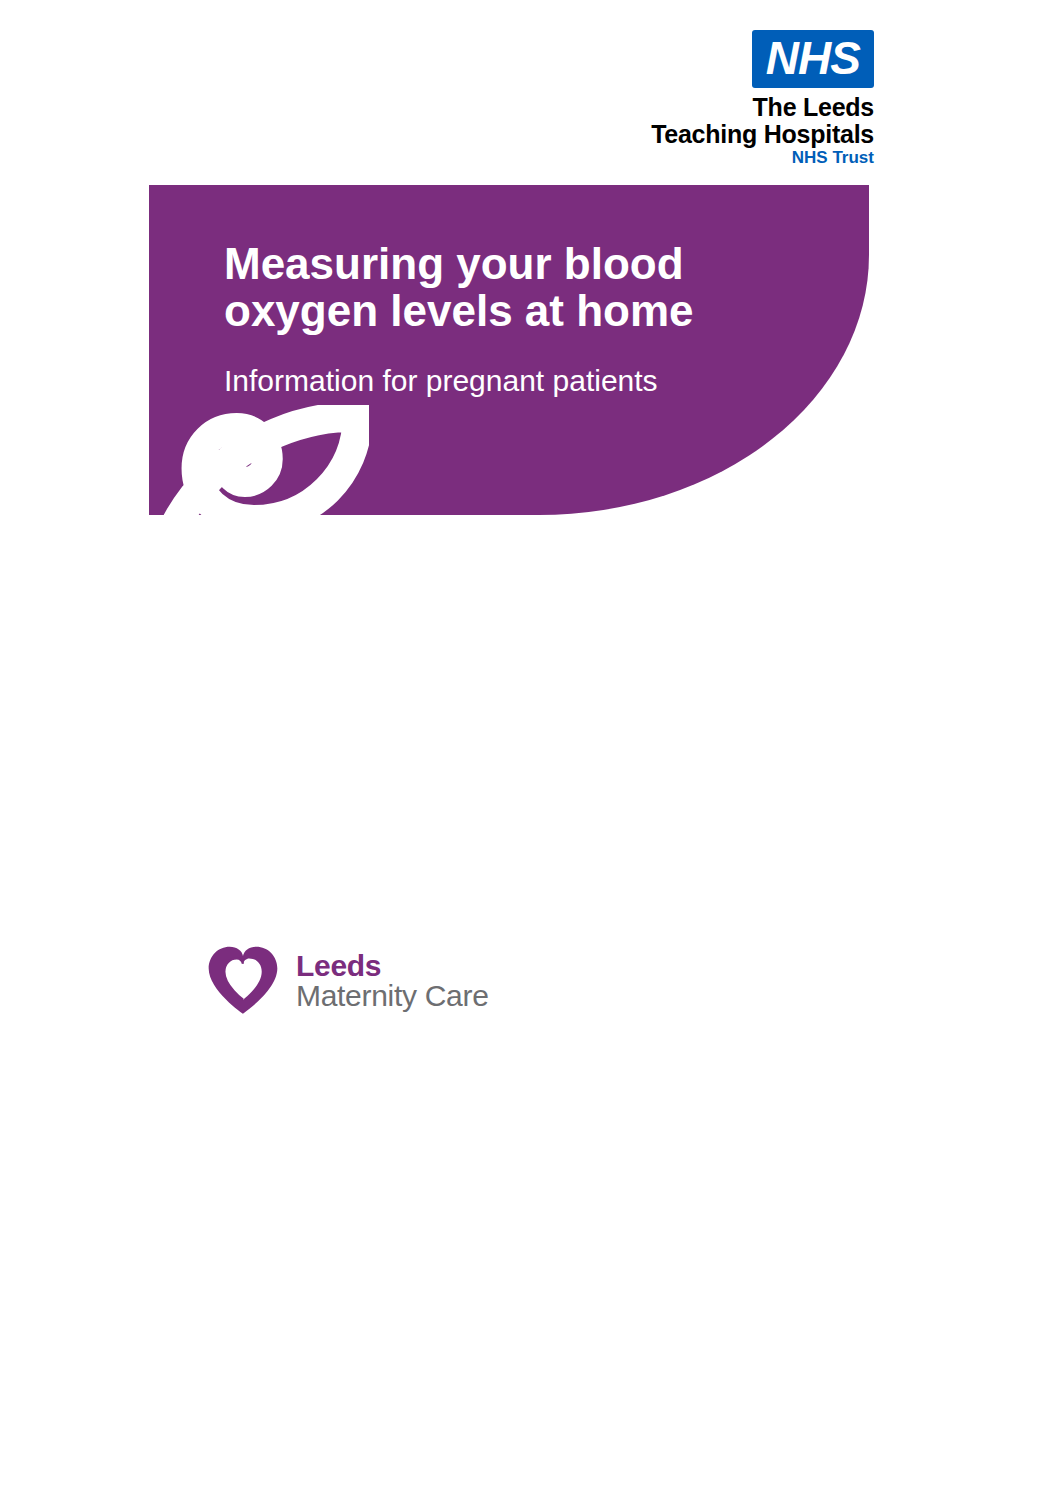NHS
The Leeds Teaching Hospitals
NHS Trust
Measuring your blood oxygen levels at home
Information for pregnant patients
Leeds Maternity Care